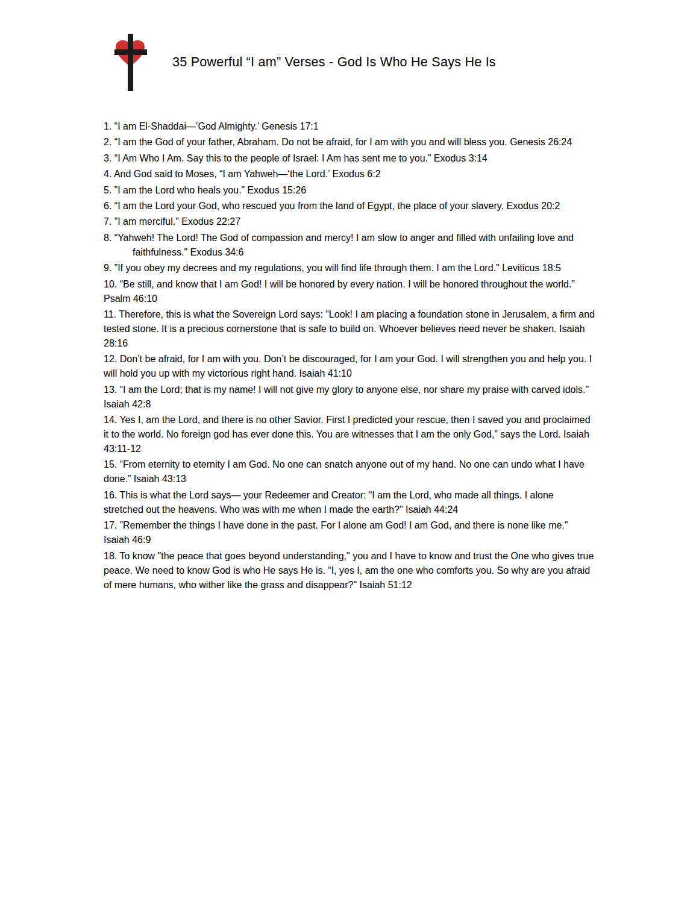35 Powerful “I am” Verses - God Is Who He Says He Is
“I am El-Shaddai—‘God Almighty.’ Genesis 17:1
“I am the God of your father, Abraham. Do not be afraid, for I am with you and will bless you. Genesis 26:24
“I Am Who I Am. Say this to the people of Israel: I Am has sent me to you.” Exodus 3:14
And God said to Moses, “I am Yahweh—‘the Lord.’ Exodus 6:2
”I am the Lord who heals you.” Exodus 15:26
“I am the Lord your God, who rescued you from the land of Egypt, the place of your slavery. Exodus 20:2
”I am merciful." Exodus 22:27
“Yahweh! The Lord! The God of compassion and mercy! I am slow to anger and filled with unfailing love and faithfulness." Exodus 34:6
”If you obey my decrees and my regulations, you will find life through them. I am the Lord." Leviticus 18:5
“Be still, and know that I am God! I will be honored by every nation. I will be honored throughout the world.” Psalm 46:10
Therefore, this is what the Sovereign Lord says: “Look! I am placing a foundation stone in Jerusalem, a firm and tested stone. It is a precious cornerstone that is safe to build on. Whoever believes need never be shaken. Isaiah 28:16
Don’t be afraid, for I am with you. Don’t be discouraged, for I am your God. I will strengthen you and help you. I will hold you up with my victorious right hand. Isaiah 41:10
“I am the Lord; that is my name! I will not give my glory to anyone else, nor share my praise with carved idols." Isaiah 42:8
Yes I, am the Lord, and there is no other Savior. First I predicted your rescue, then I saved you and proclaimed it to the world. No foreign god has ever done this. You are witnesses that I am the only God,” says the Lord. Isaiah 43:11-12
“From eternity to eternity I am God. No one can snatch anyone out of my hand. No one can undo what I have done.” Isaiah 43:13
This is what the Lord says— your Redeemer and Creator: “I am the Lord, who made all things. I alone stretched out the heavens. Who was with me when I made the earth?" Isaiah 44:24
”Remember the things I have done in the past. For I alone am God! I am God, and there is none like me." Isaiah 46:9
To know "the peace that goes beyond understanding," you and I have to know and trust the One who gives true peace. We need to know God is who He says He is. “I, yes I, am the one who comforts you. So why are you afraid of mere humans, who wither like the grass and disappear?" Isaiah 51:12